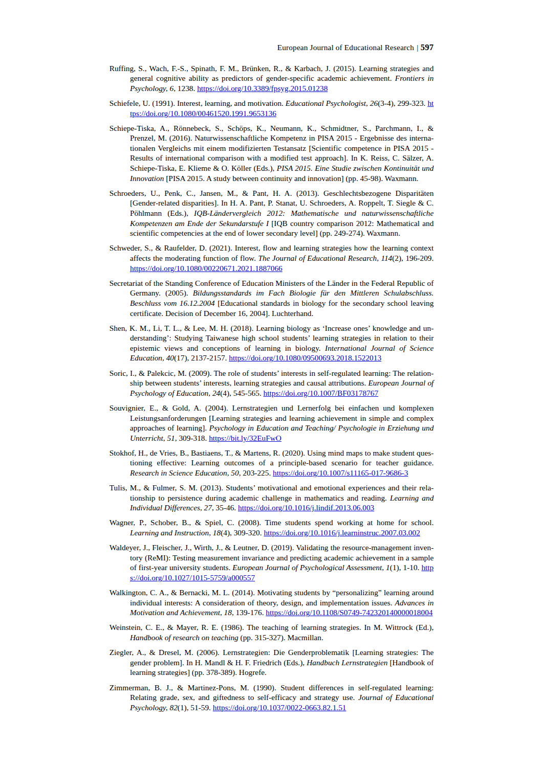European Journal of Educational Research|597
Ruffing, S., Wach, F.-S., Spinath, F. M., Brünken, R., & Karbach, J. (2015). Learning strategies and general cognitive ability as predictors of gender-specific academic achievement. Frontiers in Psychology, 6, 1238. https://doi.org/10.3389/fpsyg.2015.01238
Schiefele, U. (1991). Interest, learning, and motivation. Educational Psychologist, 26(3-4), 299-323. https://doi.org/10.1080/00461520.1991.9653136
Schiepe-Tiska, A., Rönnebeck, S., Schöps, K., Neumann, K., Schmidtner, S., Parchmann, I., & Prenzel, M. (2016). Naturwissenschaftliche Kompetenz in PISA 2015 - Ergebnisse des internationalen Vergleichs mit einem modifizierten Testansatz [Scientific competence in PISA 2015 - Results of international comparison with a modified test approach]. In K. Reiss, C. Sälzer, A. Schiepe-Tiska, E. Klieme & O. Köller (Eds.), PISA 2015. Eine Studie zwischen Kontinuität und Innovation [PISA 2015. A study between continuity and innovation] (pp. 45-98). Waxmann.
Schroeders, U., Penk, C., Jansen, M., & Pant, H. A. (2013). Geschlechtsbezogene Disparitäten [Gender-related disparities]. In H. A. Pant, P. Stanat, U. Schroeders, A. Roppelt, T. Siegle & C. Pöhlmann (Eds.), IQB-Ländervergleich 2012: Mathematische und naturwissenschaftliche Kompetenzen am Ende der Sekundarstufe I [IQB country comparison 2012: Mathematical and scientific competencies at the end of lower secondary level] (pp. 249-274). Waxmann.
Schweder, S., & Raufelder, D. (2021). Interest, flow and learning strategies how the learning context affects the moderating function of flow. The Journal of Educational Research, 114(2), 196-209. https://doi.org/10.1080/00220671.2021.1887066
Secretariat of the Standing Conference of Education Ministers of the Länder in the Federal Republic of Germany. (2005). Bildungsstandards im Fach Biologie für den Mittleren Schulabschluss. Beschluss vom 16.12.2004 [Educational standards in biology for the secondary school leaving certificate. Decision of December 16, 2004]. Luchterhand.
Shen, K. M., Li, T. L., & Lee, M. H. (2018). Learning biology as ‘Increase ones’ knowledge and understanding’: Studying Taiwanese high school students’ learning strategies in relation to their epistemic views and conceptions of learning in biology. International Journal of Science Education, 40(17), 2137-2157. https://doi.org/10.1080/09500693.2018.1522013
Soric, I., & Palekcic, M. (2009). The role of students’ interests in self-regulated learning: The relationship between students’ interests, learning strategies and causal attributions. European Journal of Psychology of Education, 24(4), 545-565. https://doi.org/10.1007/BF03178767
Souvignier, E., & Gold, A. (2004). Lernstrategien und Lernerfolg bei einfachen und komplexen Leistungsanforderungen [Learning strategies and learning achievement in simple and complex approaches of learning]. Psychology in Education and Teaching/ Psychologie in Erziehung und Unterricht, 51, 309-318. https://bit.ly/32EuFwO
Stokhof, H., de Vries, B., Bastiaens, T., & Martens, R. (2020). Using mind maps to make student questioning effective: Learning outcomes of a principle-based scenario for teacher guidance. Research in Science Education, 50, 203-225. https://doi.org/10.1007/s11165-017-9686-3
Tulis, M., & Fulmer, S. M. (2013). Students’ motivational and emotional experiences and their relationship to persistence during academic challenge in mathematics and reading. Learning and Individual Differences, 27, 35-46. https://doi.org/10.1016/j.lindif.2013.06.003
Wagner, P., Schober, B., & Spiel, C. (2008). Time students spend working at home for school. Learning and Instruction, 18(4), 309-320. https://doi.org/10.1016/j.learninstruc.2007.03.002
Waldeyer, J., Fleischer, J., Wirth, J., & Leutner, D. (2019). Validating the resource-management inventory (ReMI): Testing measurement invariance and predicting academic achievement in a sample of first-year university students. European Journal of Psychological Assessment, 1(1), 1-10. https://doi.org/10.1027/1015-5759/a000557
Walkington, C. A., & Bernacki, M. L. (2014). Motivating students by “personalizing” learning around individual interests: A consideration of theory, design, and implementation issues. Advances in Motivation and Achievement, 18, 139-176. https://doi.org/10.1108/S0749-742320140000018004
Weinstein, C. E., & Mayer, R. E. (1986). The teaching of learning strategies. In M. Wittrock (Ed.), Handbook of research on teaching (pp. 315-327). Macmillan.
Ziegler, A., & Dresel, M. (2006). Lernstrategien: Die Genderproblematik [Learning strategies: The gender problem]. In H. Mandl & H. F. Friedrich (Eds.), Handbuch Lernstrategien [Handbook of learning strategies] (pp. 378-389). Hogrefe.
Zimmerman, B. J., & Martinez-Pons, M. (1990). Student differences in self-regulated learning: Relating grade, sex, and giftedness to self-efficacy and strategy use. Journal of Educational Psychology, 82(1), 51-59. https://doi.org/10.1037/0022-0663.82.1.51